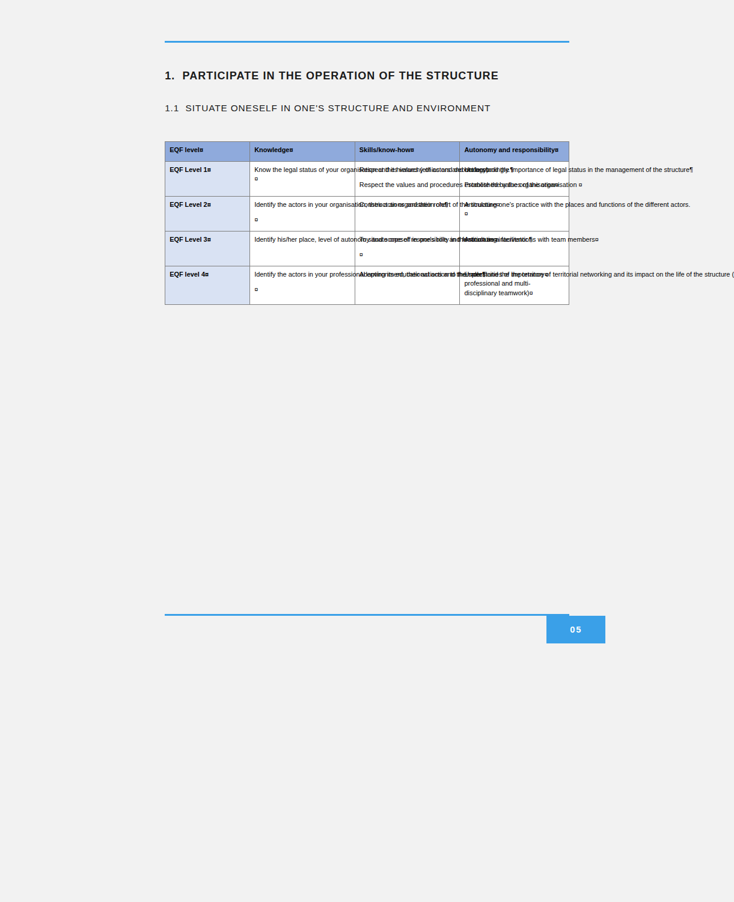1. Participate in the operation of the structure
1.1 Situate oneself in one's structure and environment
| EQF level ¤ | Knowledge ¤ | Skills/know-how ¤ | Autonomy and responsibility ¤ |
| --- | --- | --- | --- |
| EQF Level 1 ¤ | Know the legal status of your organisation and its values (ethics and deontology) ¤ | Respect the hierarchy of actors and act accordingly. ¶ Respect the values and procedures established by the organisation ¤ | Understand the importance of legal status in the management of the structure ¶ Promote the values of the organisation ¤ |
| EQF Level 2 ¤ | Identify the actors in your organisation, their actions and their role ¶ ¤ | Construct an organisation chart of the structure ¤ | Articulating one's practice with the places and functions of the different actors. ¤ |
| EQF Level 3 ¤ | Identify his/her place, level of autonomy and scope of responsibility in the structure ¤ | To situate oneself in one's role and function as a facilitator. ¶ ¤ | Articulating interventions with team members ¤ |
| EQF level 4 ¤ | Identify the actors in your professional environment, their actions and their role ¶ ¤ | Adapting its educational action to the specificities of the territory ¤ | Understand the importance of territorial networking and its impact on the life of the structure (multi-professional and multi-disciplinary teamwork) ¤ |
05